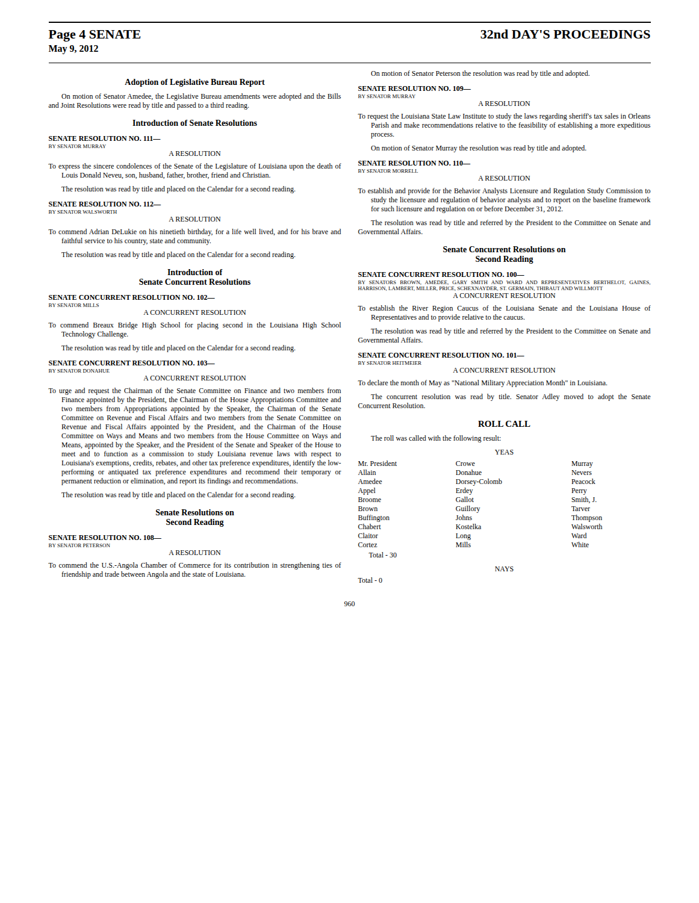Page 4 SENATE
32nd DAY'S PROCEEDINGS
May 9, 2012
Adoption of Legislative Bureau Report
On motion of Senator Amedee, the Legislative Bureau amendments were adopted and the Bills and Joint Resolutions were read by title and passed to a third reading.
Introduction of Senate Resolutions
SENATE RESOLUTION NO. 111—
BY SENATOR MURRAY
A RESOLUTION
To express the sincere condolences of the Senate of the Legislature of Louisiana upon the death of Louis Donald Neveu, son, husband, father, brother, friend and Christian.
The resolution was read by title and placed on the Calendar for a second reading.
SENATE RESOLUTION NO. 112—
BY SENATOR WALSWORTH
A RESOLUTION
To commend Adrian DeLukie on his ninetieth birthday, for a life well lived, and for his brave and faithful service to his country, state and community.
The resolution was read by title and placed on the Calendar for a second reading.
Introduction of
Senate Concurrent Resolutions
SENATE CONCURRENT RESOLUTION NO. 102—
BY SENATOR MILLS
A CONCURRENT RESOLUTION
To commend Breaux Bridge High School for placing second in the Louisiana High School Technology Challenge.
The resolution was read by title and placed on the Calendar for a second reading.
SENATE CONCURRENT RESOLUTION NO. 103—
BY SENATOR DONAHUE
A CONCURRENT RESOLUTION
To urge and request the Chairman of the Senate Committee on Finance and two members from Finance appointed by the President, the Chairman of the House Appropriations Committee and two members from Appropriations appointed by the Speaker, the Chairman of the Senate Committee on Revenue and Fiscal Affairs and two members from the Senate Committee on Revenue and Fiscal Affairs appointed by the President, and the Chairman of the House Committee on Ways and Means and two members from the House Committee on Ways and Means, appointed by the Speaker, and the President of the Senate and Speaker of the House to meet and to function as a commission to study Louisiana revenue laws with respect to Louisiana's exemptions, credits, rebates, and other tax preference expenditures, identify the low-performing or antiquated tax preference expenditures and recommend their temporary or permanent reduction or elimination, and report its findings and recommendations.
The resolution was read by title and placed on the Calendar for a second reading.
Senate Resolutions on
Second Reading
SENATE RESOLUTION NO. 108—
BY SENATOR PETERSON
A RESOLUTION
To commend the U.S.-Angola Chamber of Commerce for its contribution in strengthening ties of friendship and trade between Angola and the state of Louisiana.
On motion of Senator Peterson the resolution was read by title and adopted.
SENATE RESOLUTION NO. 109—
BY SENATOR MURRAY
A RESOLUTION
To request the Louisiana State Law Institute to study the laws regarding sheriff's tax sales in Orleans Parish and make recommendations relative to the feasibility of establishing a more expeditious process.
On motion of Senator Murray the resolution was read by title and adopted.
SENATE RESOLUTION NO. 110—
BY SENATOR MORRELL
A RESOLUTION
To establish and provide for the Behavior Analysts Licensure and Regulation Study Commission to study the licensure and regulation of behavior analysts and to report on the baseline framework for such licensure and regulation on or before December 31, 2012.
The resolution was read by title and referred by the President to the Committee on Senate and Governmental Affairs.
Senate Concurrent Resolutions on
Second Reading
SENATE CONCURRENT RESOLUTION NO. 100—
BY SENATORS BROWN, AMEDEE, GARY SMITH AND WARD AND REPRESENTATIVES BERTHELOT, GAINES, HARRISON, LAMBERT, MILLER, PRICE, SCHEXNAYDER, ST. GERMAIN, THIBAUT AND WILLMOTT
A CONCURRENT RESOLUTION
To establish the River Region Caucus of the Louisiana Senate and the Louisiana House of Representatives and to provide relative to the caucus.
The resolution was read by title and referred by the President to the Committee on Senate and Governmental Affairs.
SENATE CONCURRENT RESOLUTION NO. 101—
BY SENATOR HEITMEIER
A CONCURRENT RESOLUTION
To declare the month of May as "National Military Appreciation Month" in Louisiana.
The concurrent resolution was read by title. Senator Adley moved to adopt the Senate Concurrent Resolution.
ROLL CALL
The roll was called with the following result:
YEAS
| Mr. President | Crowe | Murray |
| Allain | Donahue | Nevers |
| Amedee | Dorsey-Colomb | Peacock |
| Appel | Erdey | Perry |
| Broome | Gallot | Smith, J. |
| Brown | Guillory | Tarver |
| Buffington | Johns | Thompson |
| Chabert | Kostelka | Walsworth |
| Claitor | Long | Ward |
| Cortez | Mills | White |
Total - 30
NAYS
Total - 0
960